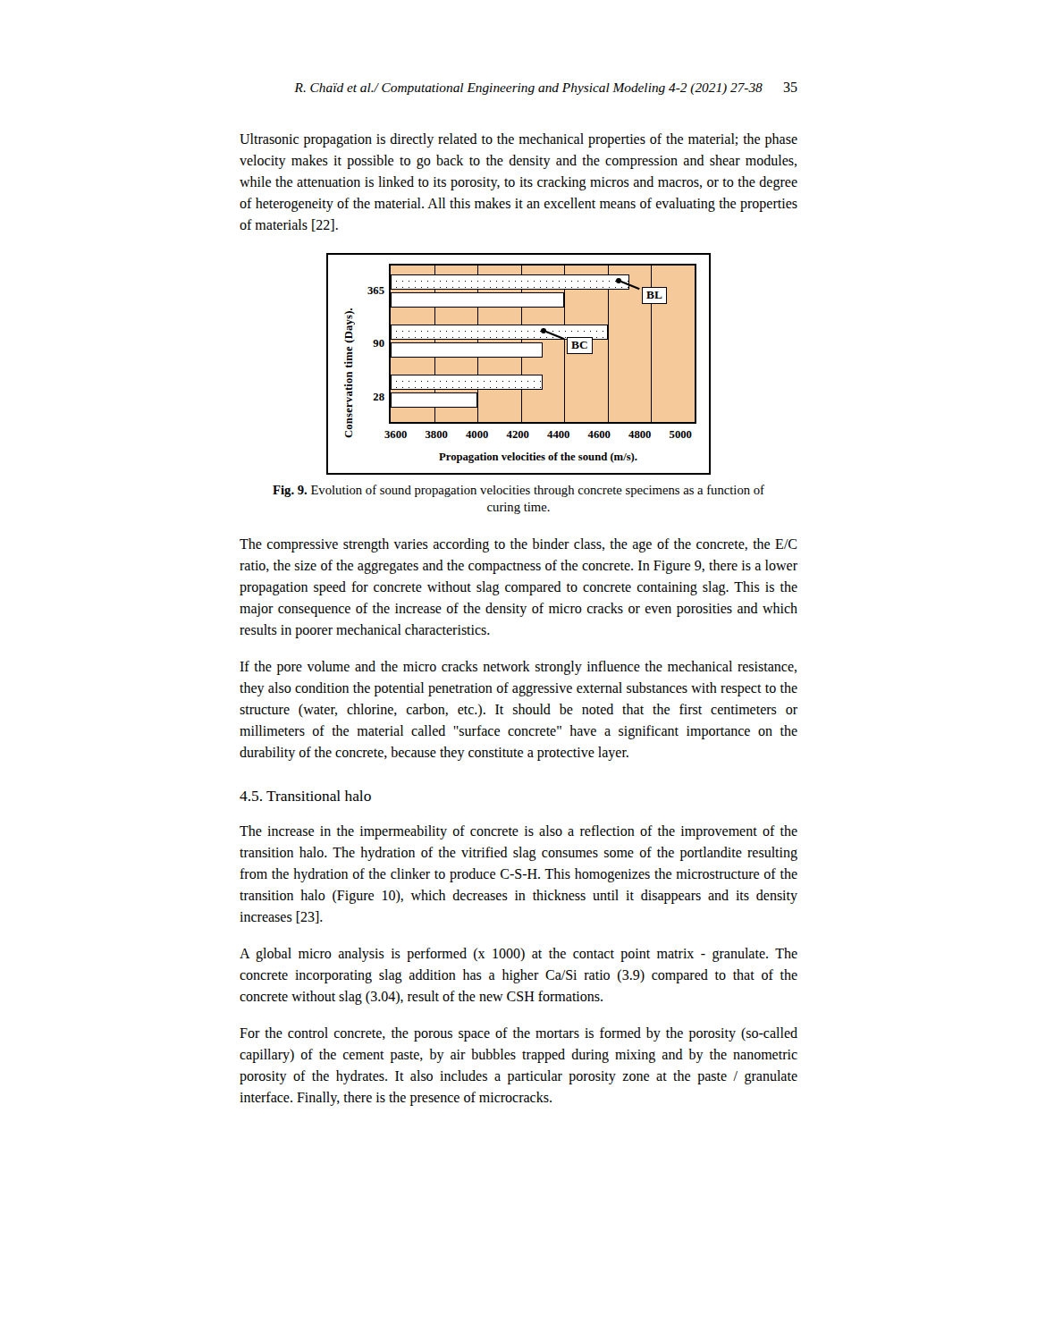R. Chaïd et al./ Computational Engineering and Physical Modeling 4-2 (2021) 27-38
35
Ultrasonic propagation is directly related to the mechanical properties of the material; the phase velocity makes it possible to go back to the density and the compression and shear modules, while the attenuation is linked to its porosity, to its cracking micros and macros, or to the degree of heterogeneity of the material. All this makes it an excellent means of evaluating the properties of materials [22].
Conservation time (Days).
365 90 28
BL
BC
36003800400042004400460048005000
Propagation velocities of the sound (m/s).
Fig. 9. Evolution of sound propagation velocities through concrete specimens as a function of curing time.
The compressive strength varies according to the binder class, the age of the concrete, the E/C ratio, the size of the aggregates and the compactness of the concrete. In Figure 9, there is a lower propagation speed for concrete without slag compared to concrete containing slag. This is the major consequence of the increase of the density of micro cracks or even porosities and which results in poorer mechanical characteristics.
If the pore volume and the micro cracks network strongly influence the mechanical resistance, they also condition the potential penetration of aggressive external substances with respect to the structure (water, chlorine, carbon, etc.). It should be noted that the first centimeters or millimeters of the material called "surface concrete" have a significant importance on the durability of the concrete, because they constitute a protective layer.
4.5. Transitional halo
The increase in the impermeability of concrete is also a reflection of the improvement of the transition halo. The hydration of the vitrified slag consumes some of the portlandite resulting from the hydration of the clinker to produce C-S-H. This homogenizes the microstructure of the transition halo (Figure 10), which decreases in thickness until it disappears and its density increases [23].
A global micro analysis is performed (x 1000) at the contact point matrix - granulate. The concrete incorporating slag addition has a higher Ca/Si ratio (3.9) compared to that of the concrete without slag (3.04), result of the new CSH formations.
For the control concrete, the porous space of the mortars is formed by the porosity (so-called capillary) of the cement paste, by air bubbles trapped during mixing and by the nanometric porosity of the hydrates. It also includes a particular porosity zone at the paste / granulate interface. Finally, there is the presence of microcracks.